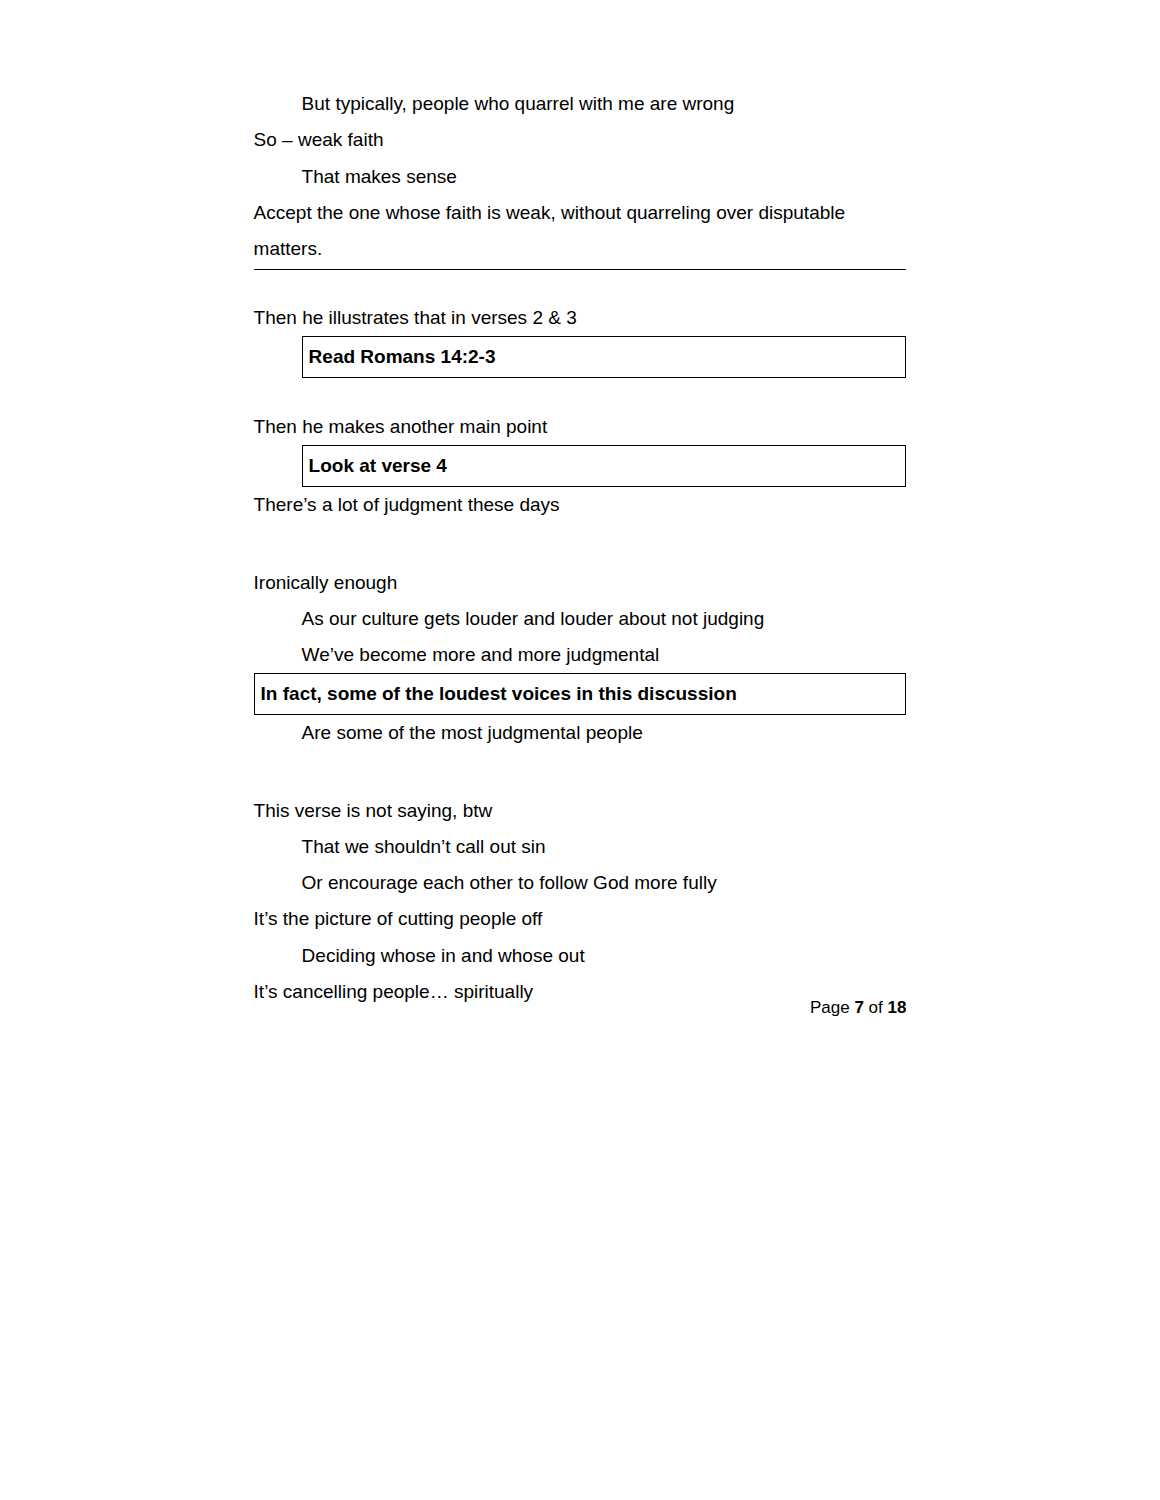But typically, people who quarrel with me are wrong
So – weak faith
That makes sense
Accept the one whose faith is weak, without quarreling over disputable matters.
Then he illustrates that in verses 2 & 3
Read Romans 14:2-3
Then he makes another main point
Look at verse 4
There’s a lot of judgment these days
Ironically enough
As our culture gets louder and louder about not judging
We’ve become more and more judgmental
In fact, some of the loudest voices in this discussion
Are some of the most judgmental people
This verse is not saying, btw
That we shouldn’t call out sin
Or encourage each other to follow God more fully
It’s the picture of cutting people off
Deciding whose in and whose out
It’s cancelling people… spiritually
Page 7 of 18